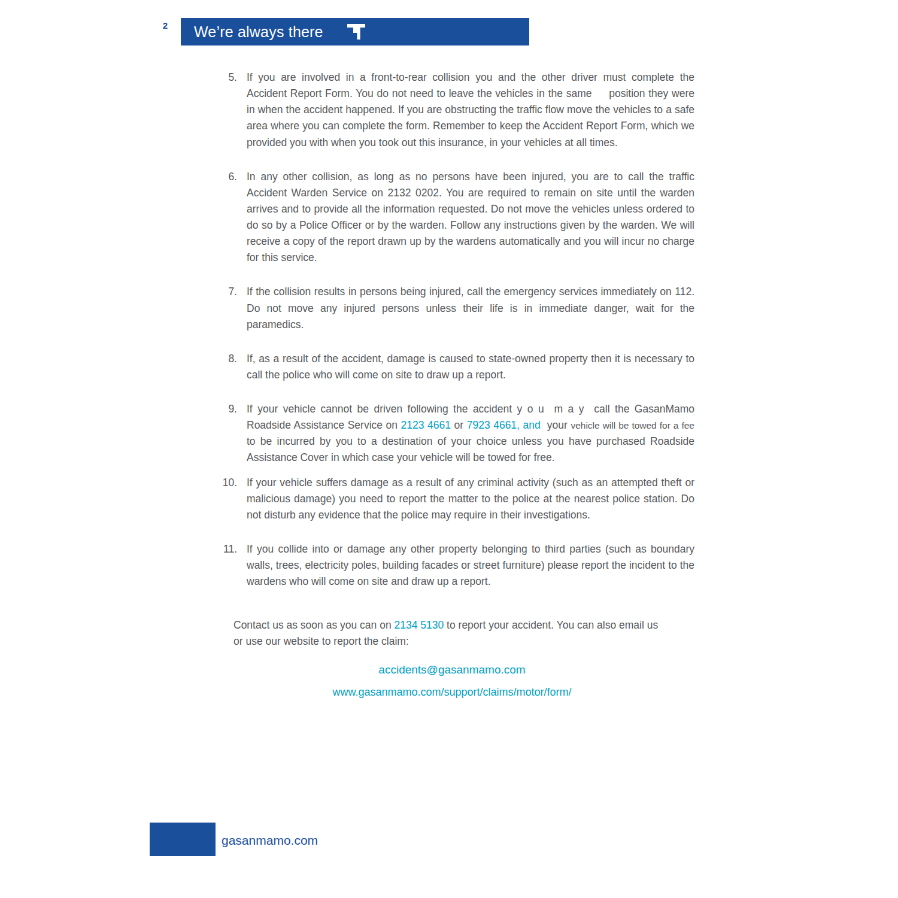2
We’re always there
5. If you are involved in a front-to-rear collision you and the other driver must complete the Accident Report Form. You do not need to leave the vehicles in the same position they were in when the accident happened. If you are obstructing the traffic flow move the vehicles to a safe area where you can complete the form. Remember to keep the Accident Report Form, which we provided you with when you took out this insurance, in your vehicles at all times.
6. In any other collision, as long as no persons have been injured, you are to call the traffic Accident Warden Service on 2132 0202. You are required to remain on site until the warden arrives and to provide all the information requested. Do not move the vehicles unless ordered to do so by a Police Officer or by the warden. Follow any instructions given by the warden. We will receive a copy of the report drawn up by the wardens automatically and you will incur no charge for this service.
7. If the collision results in persons being injured, call the emergency services immediately on 112. Do not move any injured persons unless their life is in immediate danger, wait for the paramedics.
8. If, as a result of the accident, damage is caused to state-owned property then it is necessary to call the police who will come on site to draw up a report.
9. If your vehicle cannot be driven following the accident y o u m a y call the GasanMamo Roadside Assistance Service on 2123 4661 or 7923 4661, and your vehicle will be towed for a fee to be incurred by you to a destination of your choice unless you have purchased Roadside Assistance Cover in which case your vehicle will be towed for free.
10. If your vehicle suffers damage as a result of any criminal activity (such as an attempted theft or malicious damage) you need to report the matter to the police at the nearest police station. Do not disturb any evidence that the police may require in their investigations.
11. If you collide into or damage any other property belonging to third parties (such as boundary walls, trees, electricity poles, building facades or street furniture) please report the incident to the wardens who will come on site and draw up a report.
Contact us as soon as you can on 2134 5130 to report your accident. You can also email us or use our website to report the claim:
accidents@gasanmamo.com
www.gasanmamo.com/support/claims/motor/form/
gasanmamo.com